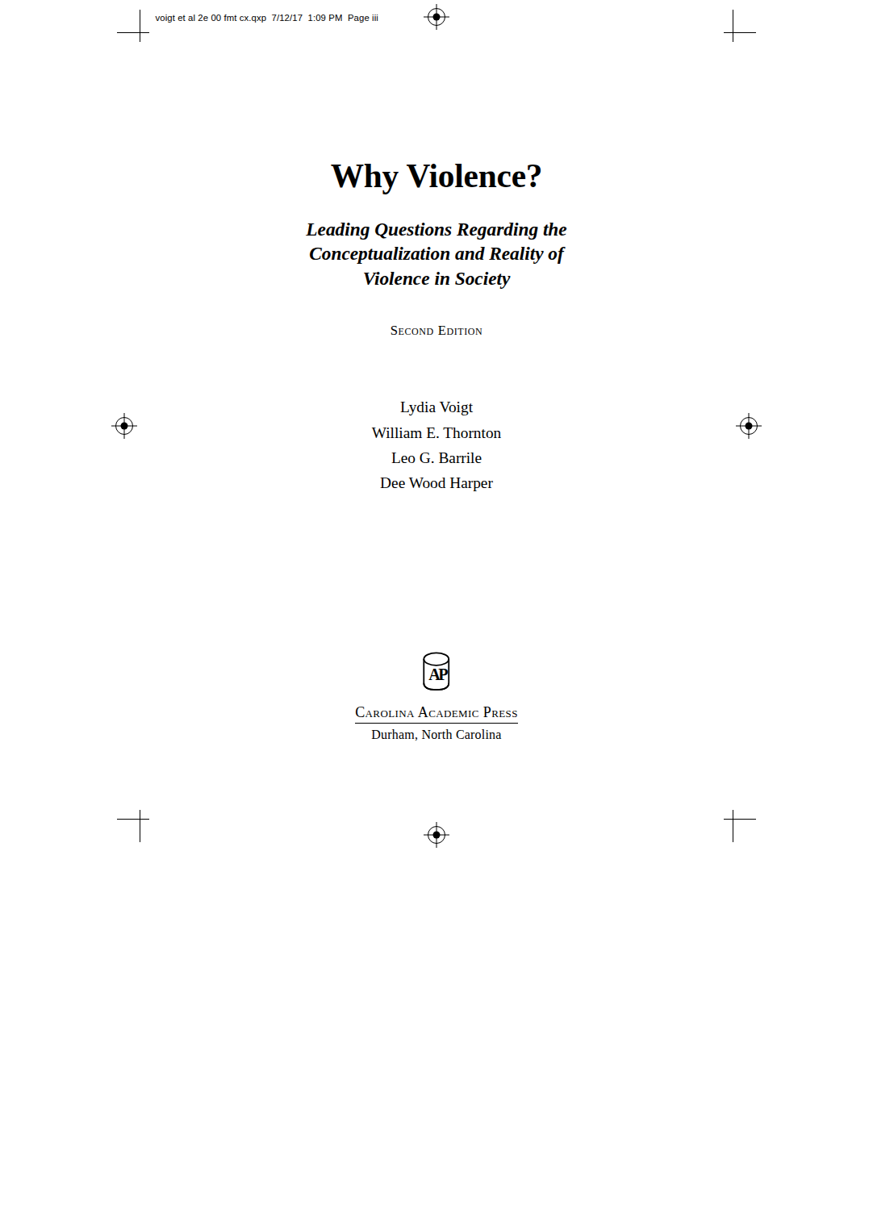voigt et al 2e 00 fmt cx.qxp 7/12/17 1:09 PM Page iii
Why Violence?
Leading Questions Regarding the
Conceptualization and Reality of
Violence in Society
Second Edition
Lydia Voigt
William E. Thornton
Leo G. Barrile
Dee Wood Harper
A P
Carolina Academic Press
Durham, North Carolina